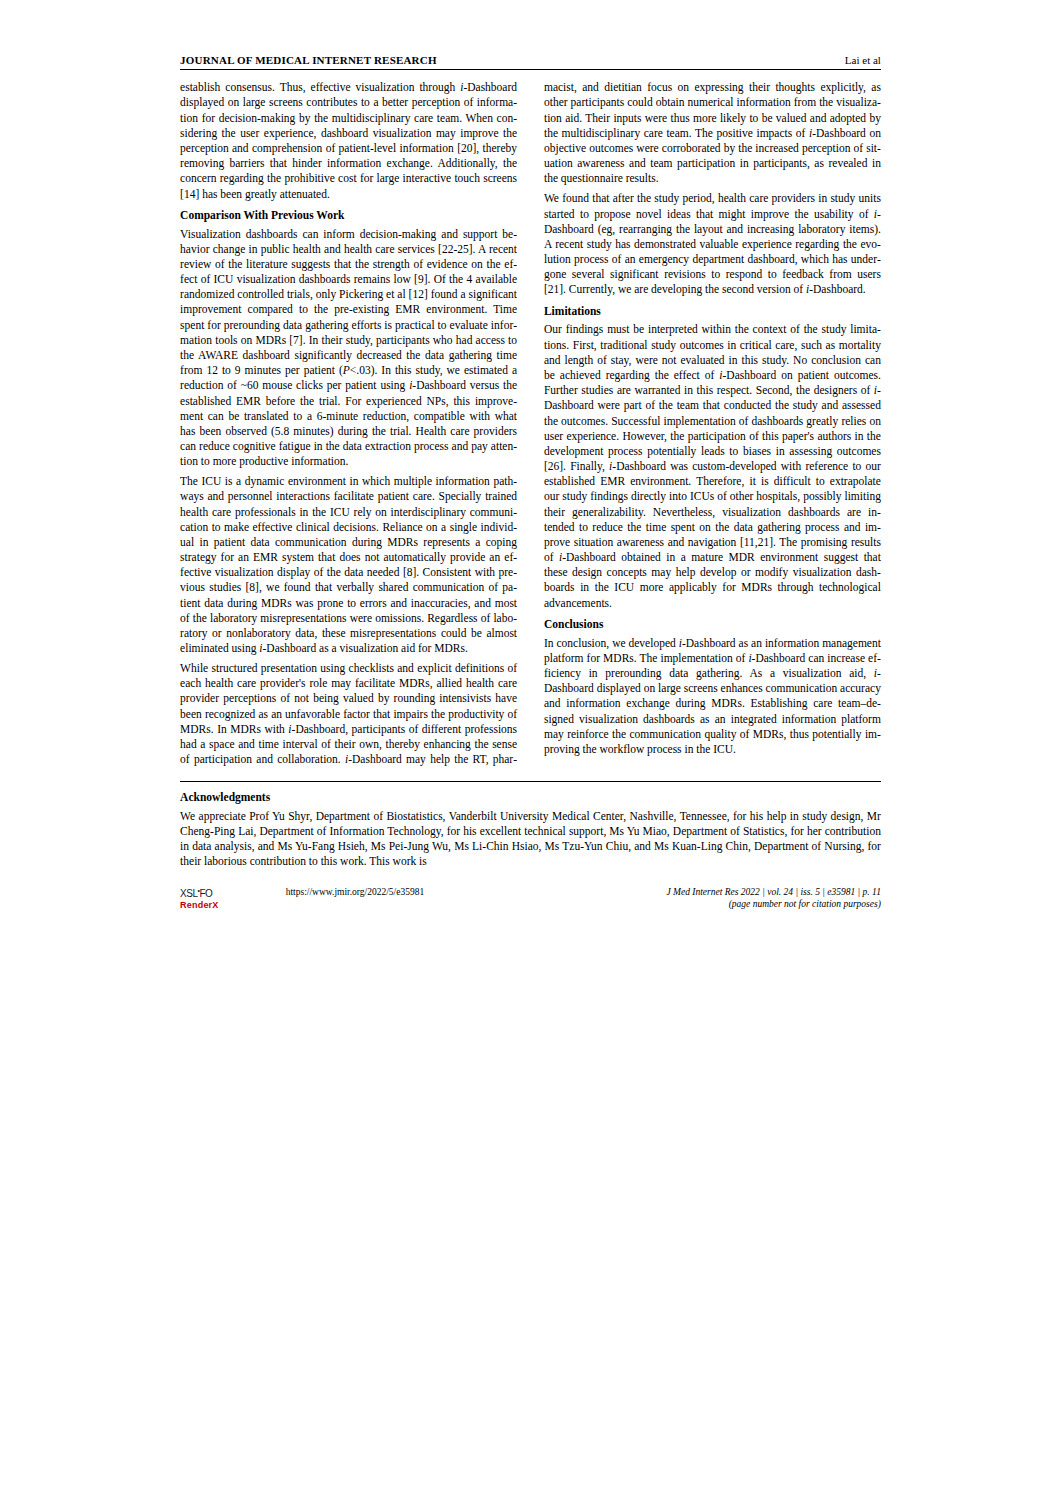JOURNAL OF MEDICAL INTERNET RESEARCH Lai et al
establish consensus. Thus, effective visualization through i-Dashboard displayed on large screens contributes to a better perception of information for decision-making by the multidisciplinary care team. When considering the user experience, dashboard visualization may improve the perception and comprehension of patient-level information [20], thereby removing barriers that hinder information exchange. Additionally, the concern regarding the prohibitive cost for large interactive touch screens [14] has been greatly attenuated.
Comparison With Previous Work
Visualization dashboards can inform decision-making and support behavior change in public health and health care services [22-25]. A recent review of the literature suggests that the strength of evidence on the effect of ICU visualization dashboards remains low [9]. Of the 4 available randomized controlled trials, only Pickering et al [12] found a significant improvement compared to the pre-existing EMR environment. Time spent for prerounding data gathering efforts is practical to evaluate information tools on MDRs [7]. In their study, participants who had access to the AWARE dashboard significantly decreased the data gathering time from 12 to 9 minutes per patient (P<.03). In this study, we estimated a reduction of ~60 mouse clicks per patient using i-Dashboard versus the established EMR before the trial. For experienced NPs, this improvement can be translated to a 6-minute reduction, compatible with what has been observed (5.8 minutes) during the trial. Health care providers can reduce cognitive fatigue in the data extraction process and pay attention to more productive information.
The ICU is a dynamic environment in which multiple information pathways and personnel interactions facilitate patient care. Specially trained health care professionals in the ICU rely on interdisciplinary communication to make effective clinical decisions. Reliance on a single individual in patient data communication during MDRs represents a coping strategy for an EMR system that does not automatically provide an effective visualization display of the data needed [8]. Consistent with previous studies [8], we found that verbally shared communication of patient data during MDRs was prone to errors and inaccuracies, and most of the laboratory misrepresentations were omissions. Regardless of laboratory or nonlaboratory data, these misrepresentations could be almost eliminated using i-Dashboard as a visualization aid for MDRs.
While structured presentation using checklists and explicit definitions of each health care provider's role may facilitate MDRs, allied health care provider perceptions of not being valued by rounding intensivists have been recognized as an unfavorable factor that impairs the productivity of MDRs. In MDRs with i-Dashboard, participants of different professions had a space and time interval of their own, thereby enhancing the sense of participation and collaboration. i-Dashboard may help the RT, pharmacist, and dietitian focus on expressing their thoughts explicitly, as other participants could obtain numerical information from the visualization aid. Their inputs were thus more likely to be valued and adopted by the multidisciplinary care team. The positive impacts of i-Dashboard on objective outcomes were corroborated by the increased perception of situation awareness and team participation in participants, as revealed in the questionnaire results.
We found that after the study period, health care providers in study units started to propose novel ideas that might improve the usability of i-Dashboard (eg, rearranging the layout and increasing laboratory items). A recent study has demonstrated valuable experience regarding the evolution process of an emergency department dashboard, which has undergone several significant revisions to respond to feedback from users [21]. Currently, we are developing the second version of i-Dashboard.
Limitations
Our findings must be interpreted within the context of the study limitations. First, traditional study outcomes in critical care, such as mortality and length of stay, were not evaluated in this study. No conclusion can be achieved regarding the effect of i-Dashboard on patient outcomes. Further studies are warranted in this respect. Second, the designers of i-Dashboard were part of the team that conducted the study and assessed the outcomes. Successful implementation of dashboards greatly relies on user experience. However, the participation of this paper's authors in the development process potentially leads to biases in assessing outcomes [26]. Finally, i-Dashboard was custom-developed with reference to our established EMR environment. Therefore, it is difficult to extrapolate our study findings directly into ICUs of other hospitals, possibly limiting their generalizability. Nevertheless, visualization dashboards are intended to reduce the time spent on the data gathering process and improve situation awareness and navigation [11,21]. The promising results of i-Dashboard obtained in a mature MDR environment suggest that these design concepts may help develop or modify visualization dashboards in the ICU more applicably for MDRs through technological advancements.
Conclusions
In conclusion, we developed i-Dashboard as an information management platform for MDRs. The implementation of i-Dashboard can increase efficiency in prerounding data gathering. As a visualization aid, i-Dashboard displayed on large screens enhances communication accuracy and information exchange during MDRs. Establishing care team–designed visualization dashboards as an integrated information platform may reinforce the communication quality of MDRs, thus potentially improving the workflow process in the ICU.
Acknowledgments
We appreciate Prof Yu Shyr, Department of Biostatistics, Vanderbilt University Medical Center, Nashville, Tennessee, for his help in study design, Mr Cheng-Ping Lai, Department of Information Technology, for his excellent technical support, Ms Yu Miao, Department of Statistics, for her contribution in data analysis, and Ms Yu-Fang Hsieh, Ms Pei-Jung Wu, Ms Li-Chin Hsiao, Ms Tzu-Yun Chiu, and Ms Kuan-Ling Chin, Department of Nursing, for their laborious contribution to this work. This work is
XSL•FO
RenderX
https://www.jmir.org/2022/5/e35981
J Med Internet Res 2022 | vol. 24 | iss. 5 | e35981 | p. 11
(page number not for citation purposes)